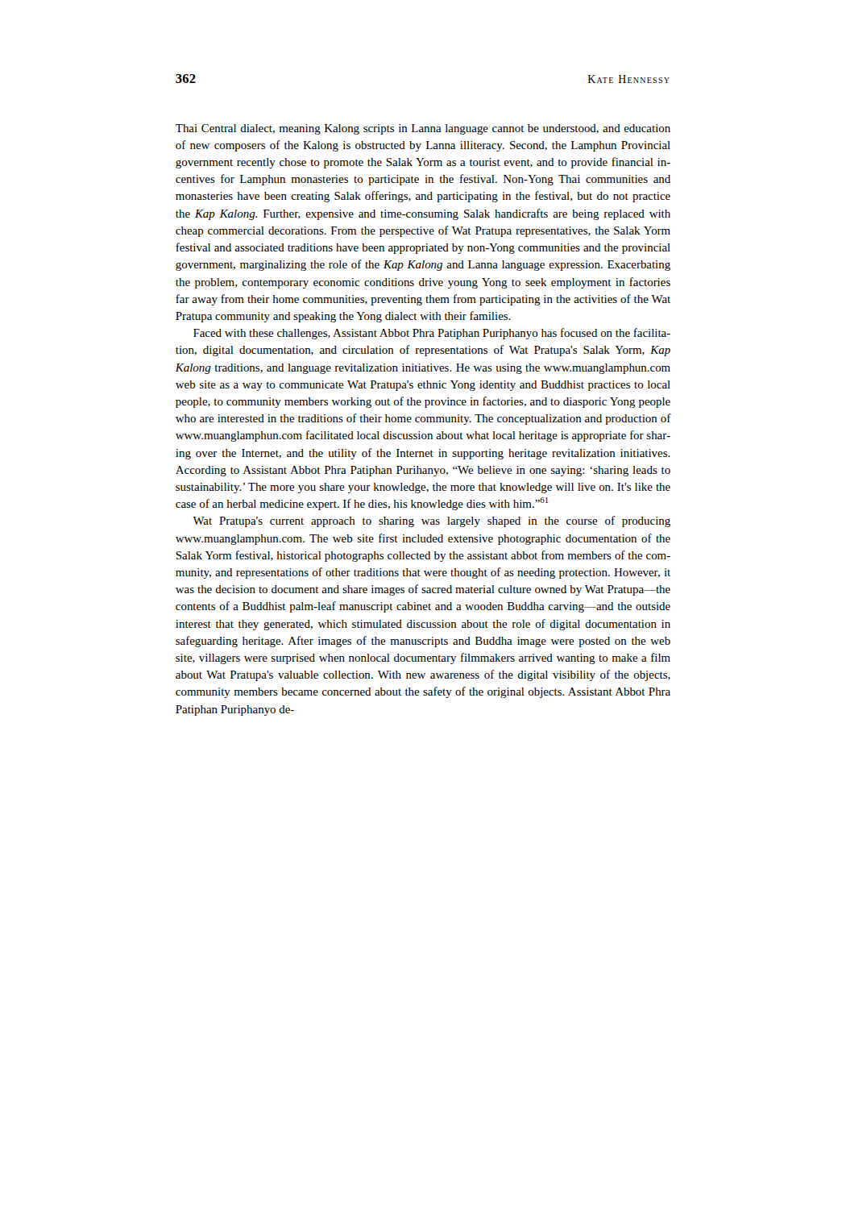362 Kate Hennessy
Thai Central dialect, meaning Kalong scripts in Lanna language cannot be understood, and education of new composers of the Kalong is obstructed by Lanna illiteracy. Second, the Lamphun Provincial government recently chose to promote the Salak Yorm as a tourist event, and to provide financial incentives for Lamphun monasteries to participate in the festival. Non-Yong Thai communities and monasteries have been creating Salak offerings, and participating in the festival, but do not practice the Kap Kalong. Further, expensive and time-consuming Salak handicrafts are being replaced with cheap commercial decorations. From the perspective of Wat Pratupa representatives, the Salak Yorm festival and associated traditions have been appropriated by non-Yong communities and the provincial government, marginalizing the role of the Kap Kalong and Lanna language expression. Exacerbating the problem, contemporary economic conditions drive young Yong to seek employment in factories far away from their home communities, preventing them from participating in the activities of the Wat Pratupa community and speaking the Yong dialect with their families.
Faced with these challenges, Assistant Abbot Phra Patiphan Puriphanyo has focused on the facilitation, digital documentation, and circulation of representations of Wat Pratupa's Salak Yorm, Kap Kalong traditions, and language revitalization initiatives. He was using the www.muanglamphun.com web site as a way to communicate Wat Pratupa's ethnic Yong identity and Buddhist practices to local people, to community members working out of the province in factories, and to diasporic Yong people who are interested in the traditions of their home community. The conceptualization and production of www.muanglamphun.com facilitated local discussion about what local heritage is appropriate for sharing over the Internet, and the utility of the Internet in supporting heritage revitalization initiatives. According to Assistant Abbot Phra Patiphan Purihanyo, “We believe in one saying: ‘sharing leads to sustainability.’ The more you share your knowledge, the more that knowledge will live on. It's like the case of an herbal medicine expert. If he dies, his knowledge dies with him.”61
Wat Pratupa's current approach to sharing was largely shaped in the course of producing www.muanglamphun.com. The web site first included extensive photographic documentation of the Salak Yorm festival, historical photographs collected by the assistant abbot from members of the community, and representations of other traditions that were thought of as needing protection. However, it was the decision to document and share images of sacred material culture owned by Wat Pratupa—the contents of a Buddhist palm-leaf manuscript cabinet and a wooden Buddha carving—and the outside interest that they generated, which stimulated discussion about the role of digital documentation in safeguarding heritage. After images of the manuscripts and Buddha image were posted on the web site, villagers were surprised when nonlocal documentary filmmakers arrived wanting to make a film about Wat Pratupa's valuable collection. With new awareness of the digital visibility of the objects, community members became concerned about the safety of the original objects. Assistant Abbot Phra Patiphan Puriphanyo de-